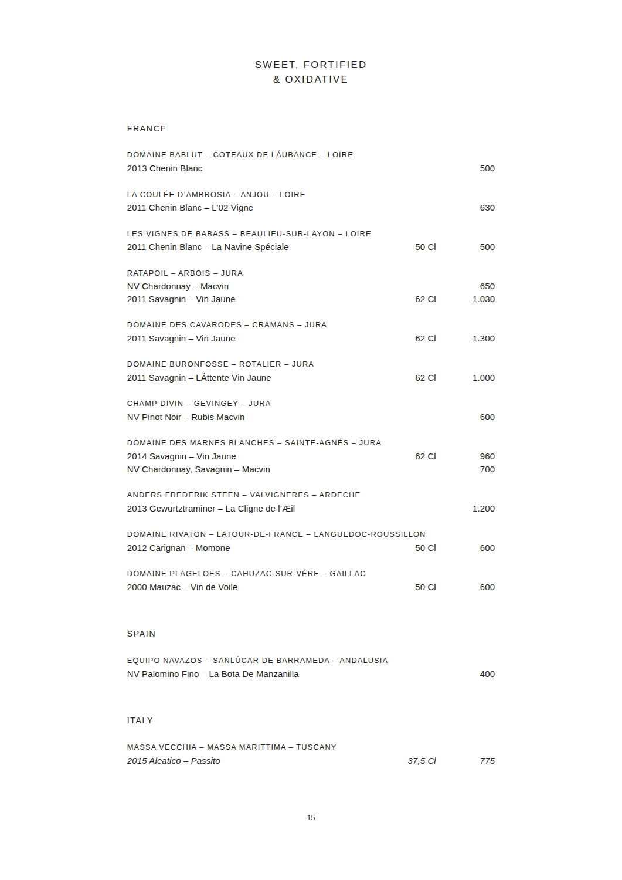Sweet, Fortified
& Oxidative
France
Domaine Bablut – Coteaux de Láubance – Loire
| 2013 Chenin Blanc | | 500 |
La Coulée d’Ambrosia – Anjou – Loire
| 2011 Chenin Blanc – L’02 Vigne | | 630 |
Les Vignes de Babass – Beaulieu-sur-Layon – Loire
| 2011 Chenin Blanc – La Navine Spéciale | 50 Cl | 500 |
Ratapoil – Arbois – Jura
| NV Chardonnay – Macvin | | 650 |
| 2011 Savagnin – Vin Jaune | 62 Cl | 1.030 |
Domaine des Cavarodes – Cramans – Jura
| 2011 Savagnin – Vin Jaune | 62 Cl | 1.300 |
Domaine Buronfosse – Rotalier – Jura
| 2011 Savagnin – LÁttente Vin Jaune | 62 Cl | 1.000 |
Champ Divin – Gevingey – Jura
| NV Pinot Noir – Rubis Macvin | | 600 |
Domaine des Marnes Blanches – Sainte-Agnés – Jura
| 2014 Savagnin – Vin Jaune | 62 Cl | 960 |
| NV Chardonnay, Savagnin – Macvin | | 700 |
Anders Frederik Steen – Valvigneres – Ardeche
| 2013 Gewürtztraminer – La Cligne de l’Æil | | 1.200 |
Domaine Rivaton – Latour-de-France – Languedoc-Roussillon
| 2012 Carignan – Momone | 50 Cl | 600 |
Domaine Plageloes – Cahuzac-sur-Vére – Gaillac
| 2000 Mauzac – Vin de Voile | 50 Cl | 600 |
Spain
Equipo Navazos – Sanlúcar de Barrameda – Andalusia
| NV Palomino Fino – La Bota De Manzanilla | | 400 |
Italy
Massa Vecchia – Massa Marittima – Tuscany
| 2015 Aleatico – Passito | 37,5 Cl | 775 |
15